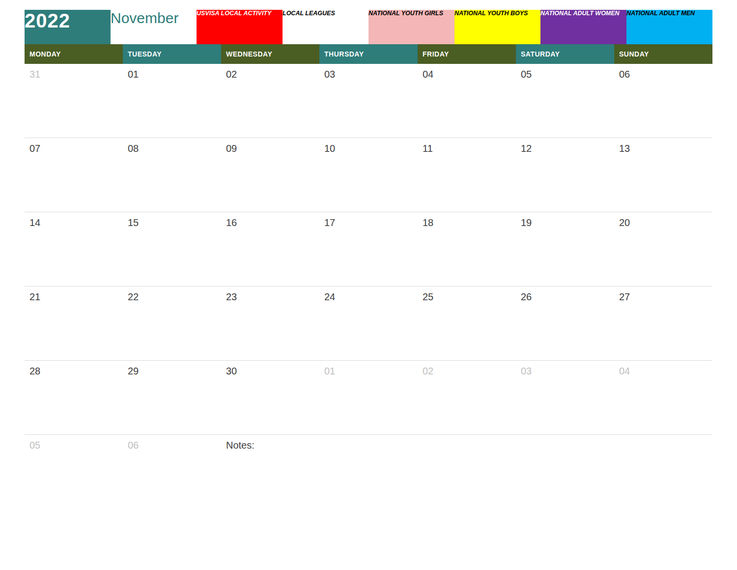| 2022 | November | USVISA LOCAL ACTIVITY | LOCAL LEAGUES | NATIONAL YOUTH GIRLS | NATIONAL YOUTH BOYS | NATIONAL ADULT WOMEN | NATIONAL ADULT MEN |
| MONDAY | TUESDAY | WEDNESDAY | THURSDAY | FRIDAY | SATURDAY | SUNDAY |
| --- | --- | --- | --- | --- | --- | --- |
| 31 | 01 | 02 | 03 | 04 | 05 | 06 |
| 07 | 08 | 09 | 10 | 11 | 12 | 13 |
| 14 | 15 | 16 | 17 | 18 | 19 | 20 |
| 21 | 22 | 23 | 24 | 25 | 26 | 27 |
| 28 | 29 | 30 | 01 | 02 | 03 | 04 |
| 05 | 06 | Notes: | | | | |